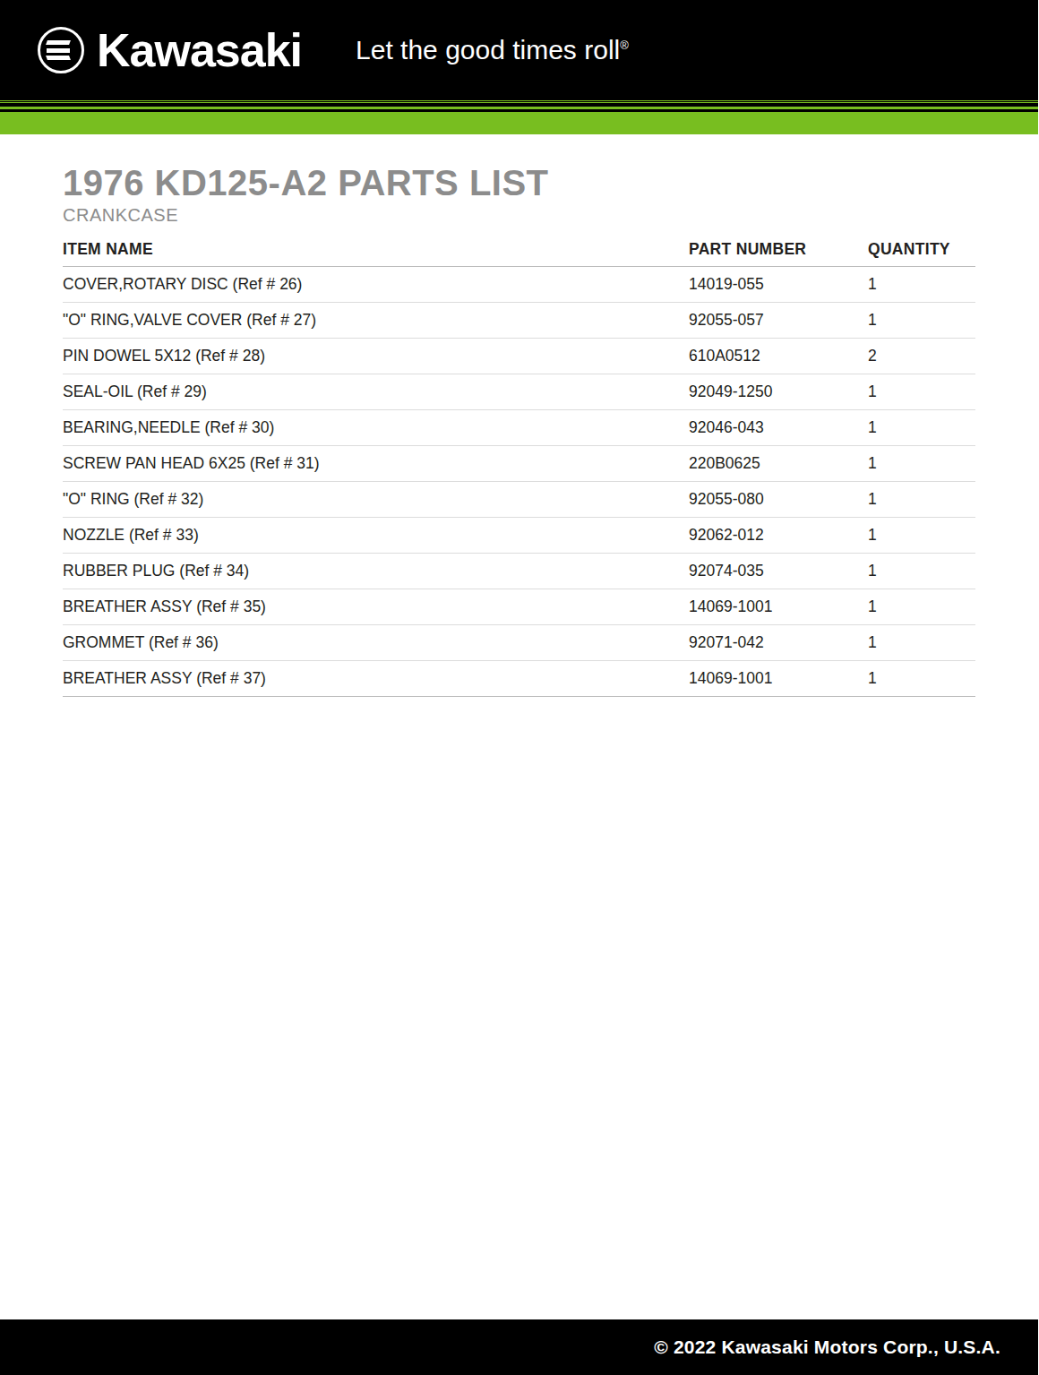Kawasaki
Let the good times roll®
1976 KD125-A2 PARTS LIST
CRANKCASE
| ITEM NAME | PART NUMBER | QUANTITY |
| --- | --- | --- |
| COVER,ROTARY DISC (Ref # 26) | 14019-055 | 1 |
| "O" RING,VALVE COVER (Ref # 27) | 92055-057 | 1 |
| PIN DOWEL 5X12 (Ref # 28) | 610A0512 | 2 |
| SEAL-OIL (Ref # 29) | 92049-1250 | 1 |
| BEARING,NEEDLE (Ref # 30) | 92046-043 | 1 |
| SCREW PAN HEAD 6X25 (Ref # 31) | 220B0625 | 1 |
| "O" RING (Ref # 32) | 92055-080 | 1 |
| NOZZLE (Ref # 33) | 92062-012 | 1 |
| RUBBER PLUG (Ref # 34) | 92074-035 | 1 |
| BREATHER ASSY (Ref # 35) | 14069-1001 | 1 |
| GROMMET (Ref # 36) | 92071-042 | 1 |
| BREATHER ASSY (Ref # 37) | 14069-1001 | 1 |
© 2022 Kawasaki Motors Corp., U.S.A.